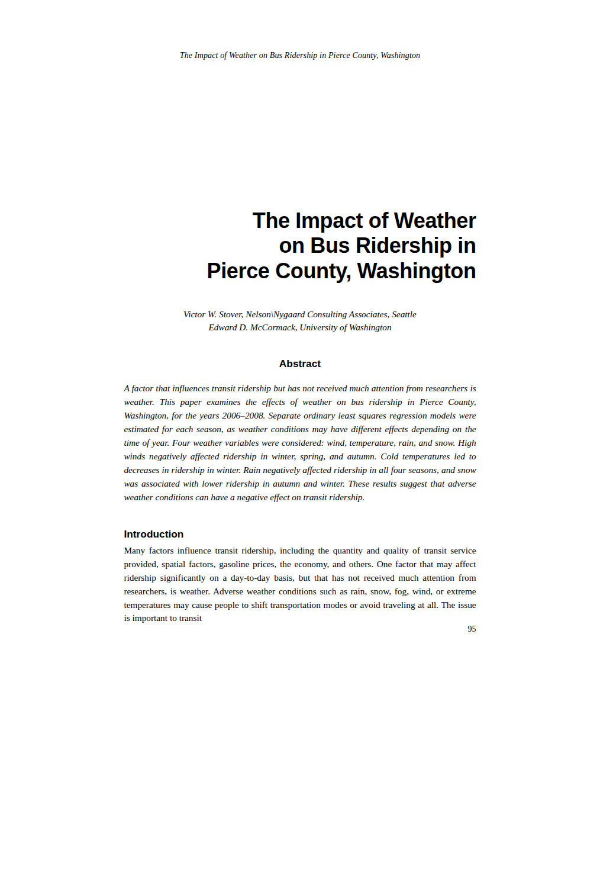The Impact of Weather on Bus Ridership in Pierce County, Washington
The Impact of Weather
on Bus Ridership in
Pierce County, Washington
Victor W. Stover, Nelson\Nygaard Consulting Associates, Seattle
Edward D. McCormack, University of Washington
Abstract
A factor that influences transit ridership but has not received much attention from researchers is weather. This paper examines the effects of weather on bus ridership in Pierce County, Washington, for the years 2006–2008. Separate ordinary least squares regression models were estimated for each season, as weather conditions may have different effects depending on the time of year. Four weather variables were considered: wind, temperature, rain, and snow. High winds negatively affected ridership in winter, spring, and autumn. Cold temperatures led to decreases in ridership in winter. Rain negatively affected ridership in all four seasons, and snow was associated with lower ridership in autumn and winter. These results suggest that adverse weather conditions can have a negative effect on transit ridership.
Introduction
Many factors influence transit ridership, including the quantity and quality of transit service provided, spatial factors, gasoline prices, the economy, and others. One factor that may affect ridership significantly on a day-to-day basis, but that has not received much attention from researchers, is weather. Adverse weather conditions such as rain, snow, fog, wind, or extreme temperatures may cause people to shift transportation modes or avoid traveling at all. The issue is important to transit
95